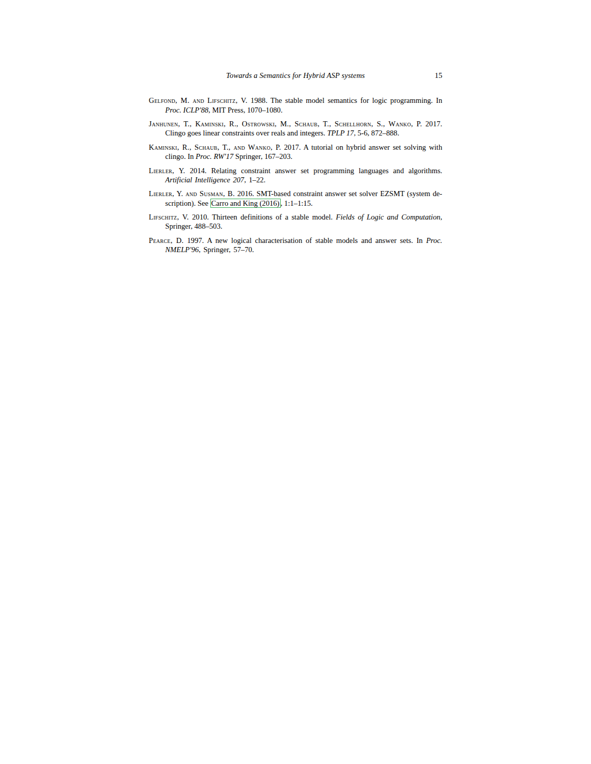Towards a Semantics for Hybrid ASP systems 15
Gelfond, M. and Lifschitz, V. 1988. The stable model semantics for logic programming. In Proc. ICLP'88, MIT Press, 1070–1080.
Janhunen, T., Kaminski, R., Ostrowski, M., Schaub, T., Schellhorn, S., Wanko, P. 2017. Clingo goes linear constraints over reals and integers. TPLP 17, 5-6, 872–888.
Kaminski, R., Schaub, T., and Wanko, P. 2017. A tutorial on hybrid answer set solving with clingo. In Proc. RW'17 Springer, 167–203.
Lierler, Y. 2014. Relating constraint answer set programming languages and algorithms. Artificial Intelligence 207, 1–22.
Lierler, Y. and Susman, B. 2016. SMT-based constraint answer set solver EZSMT (system description). See Carro and King (2016), 1:1–1:15.
Lifschitz, V. 2010. Thirteen definitions of a stable model. Fields of Logic and Computation, Springer, 488–503.
Pearce, D. 1997. A new logical characterisation of stable models and answer sets. In Proc. NMELP'96, Springer, 57–70.